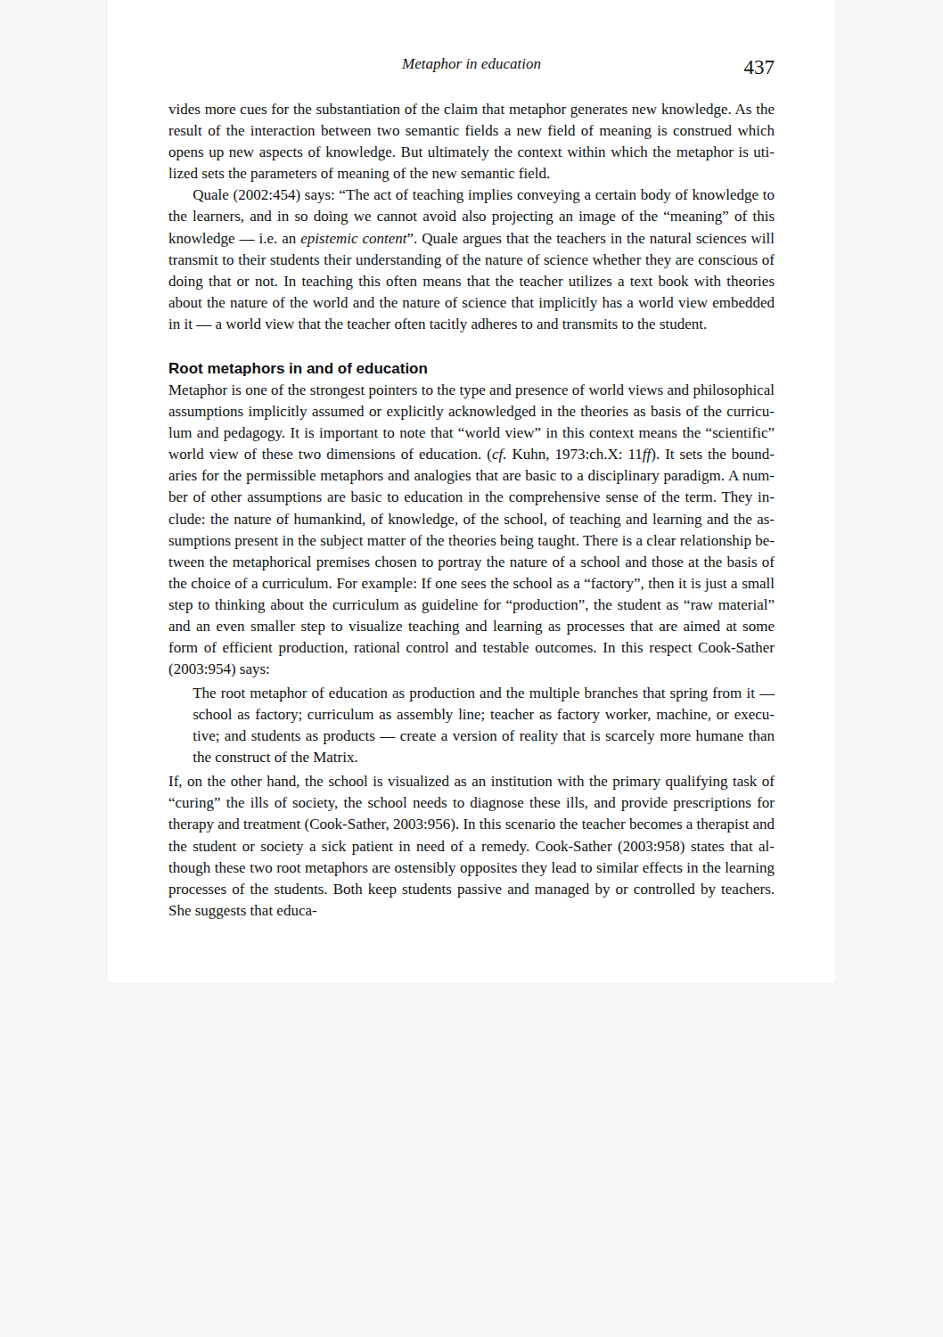Metaphor in education 437
vides more cues for the substantiation of the claim that metaphor generates new knowledge. As the result of the interaction between two semantic fields a new field of meaning is construed which opens up new aspects of knowledge. But ultimately the context within which the metaphor is utilized sets the parameters of meaning of the new semantic field.
Quale (2002:454) says: “The act of teaching implies conveying a certain body of knowledge to the learners, and in so doing we cannot avoid also projecting an image of the “meaning” of this knowledge — i.e. an epistemic content”. Quale argues that the teachers in the natural sciences will transmit to their students their understanding of the nature of science whether they are conscious of doing that or not. In teaching this often means that the teacher utilizes a text book with theories about the nature of the world and the nature of science that implicitly has a world view embedded in it — a world view that the teacher often tacitly adheres to and transmits to the student.
Root metaphors in and of education
Metaphor is one of the strongest pointers to the type and presence of world views and philosophical assumptions implicitly assumed or explicitly acknowledged in the theories as basis of the curriculum and pedagogy. It is important to note that “world view” in this context means the “scientific” world view of these two dimensions of education. (cf. Kuhn, 1973:ch.X: 11ff). It sets the boundaries for the permissible metaphors and analogies that are basic to a disciplinary paradigm. A number of other assumptions are basic to education in the comprehensive sense of the term. They include: the nature of humankind, of knowledge, of the school, of teaching and learning and the assumptions present in the subject matter of the theories being taught. There is a clear relationship between the metaphorical premises chosen to portray the nature of a school and those at the basis of the choice of a curriculum. For example: If one sees the school as a “factory”, then it is just a small step to thinking about the curriculum as guideline for “production”, the student as “raw material” and an even smaller step to visualize teaching and learning as processes that are aimed at some form of efficient production, rational control and testable outcomes. In this respect Cook-Sather (2003:954) says:
The root metaphor of education as production and the multiple branches that spring from it — school as factory; curriculum as assembly line; teacher as factory worker, machine, or executive; and students as products — create a version of reality that is scarcely more humane than the construct of the Matrix.
If, on the other hand, the school is visualized as an institution with the primary qualifying task of “curing” the ills of society, the school needs to diagnose these ills, and provide prescriptions for therapy and treatment (Cook-Sather, 2003:956). In this scenario the teacher becomes a therapist and the student or society a sick patient in need of a remedy. Cook-Sather (2003:958) states that although these two root metaphors are ostensibly opposites they lead to similar effects in the learning processes of the students. Both keep students passive and managed by or controlled by teachers. She suggests that educa-